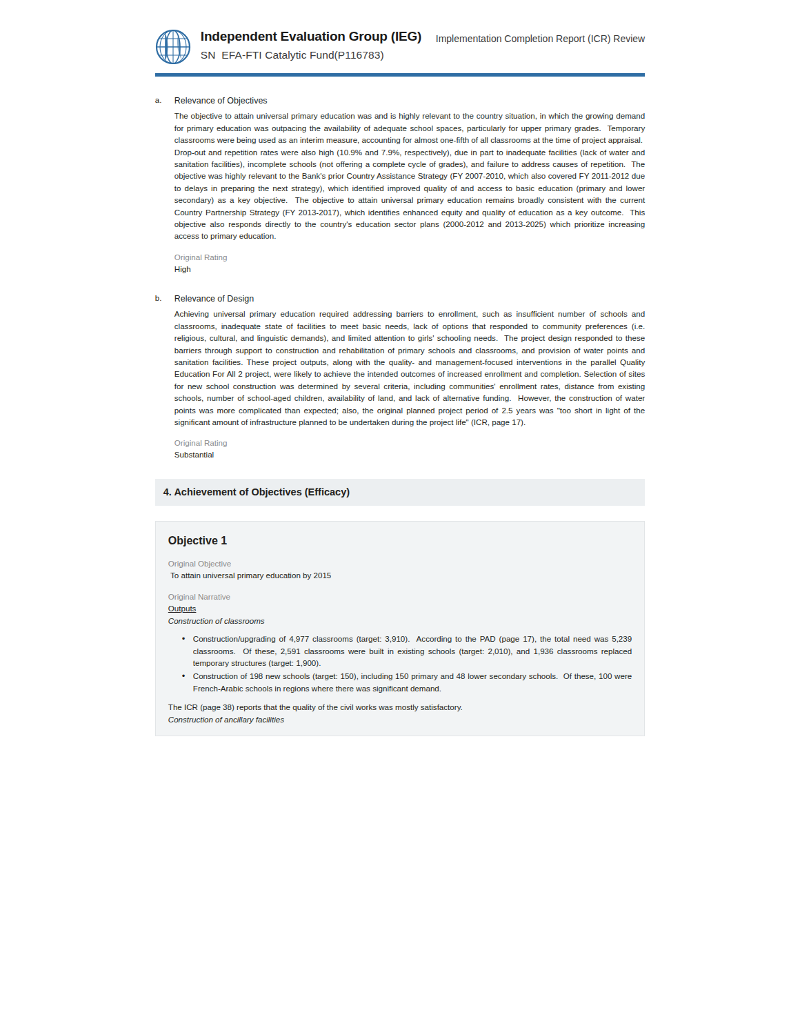Independent Evaluation Group (IEG)
SN EFA-FTI Catalytic Fund(P116783)
Implementation Completion Report (ICR) Review
a.
Relevance of Objectives
The objective to attain universal primary education was and is highly relevant to the country situation, in which the growing demand for primary education was outpacing the availability of adequate school spaces, particularly for upper primary grades. Temporary classrooms were being used as an interim measure, accounting for almost one-fifth of all classrooms at the time of project appraisal. Drop-out and repetition rates were also high (10.9% and 7.9%, respectively), due in part to inadequate facilities (lack of water and sanitation facilities), incomplete schools (not offering a complete cycle of grades), and failure to address causes of repetition. The objective was highly relevant to the Bank's prior Country Assistance Strategy (FY 2007-2010, which also covered FY 2011-2012 due to delays in preparing the next strategy), which identified improved quality of and access to basic education (primary and lower secondary) as a key objective. The objective to attain universal primary education remains broadly consistent with the current Country Partnership Strategy (FY 2013-2017), which identifies enhanced equity and quality of education as a key outcome. This objective also responds directly to the country's education sector plans (2000-2012 and 2013-2025) which prioritize increasing access to primary education.
Original Rating
High
b.
Relevance of Design
Achieving universal primary education required addressing barriers to enrollment, such as insufficient number of schools and classrooms, inadequate state of facilities to meet basic needs, lack of options that responded to community preferences (i.e. religious, cultural, and linguistic demands), and limited attention to girls' schooling needs. The project design responded to these barriers through support to construction and rehabilitation of primary schools and classrooms, and provision of water points and sanitation facilities. These project outputs, along with the quality- and management-focused interventions in the parallel Quality Education For All 2 project, were likely to achieve the intended outcomes of increased enrollment and completion. Selection of sites for new school construction was determined by several criteria, including communities' enrollment rates, distance from existing schools, number of school-aged children, availability of land, and lack of alternative funding. However, the construction of water points was more complicated than expected; also, the original planned project period of 2.5 years was "too short in light of the significant amount of infrastructure planned to be undertaken during the project life" (ICR, page 17).
Original Rating
Substantial
4. Achievement of Objectives (Efficacy)
Objective 1
Original Objective
To attain universal primary education by 2015
Original Narrative
Outputs
Construction of classrooms
Construction/upgrading of 4,977 classrooms (target: 3,910). According to the PAD (page 17), the total need was 5,239 classrooms. Of these, 2,591 classrooms were built in existing schools (target: 2,010), and 1,936 classrooms replaced temporary structures (target: 1,900).
Construction of 198 new schools (target: 150), including 150 primary and 48 lower secondary schools. Of these, 100 were French-Arabic schools in regions where there was significant demand.
The ICR (page 38) reports that the quality of the civil works was mostly satisfactory.
Construction of ancillary facilities